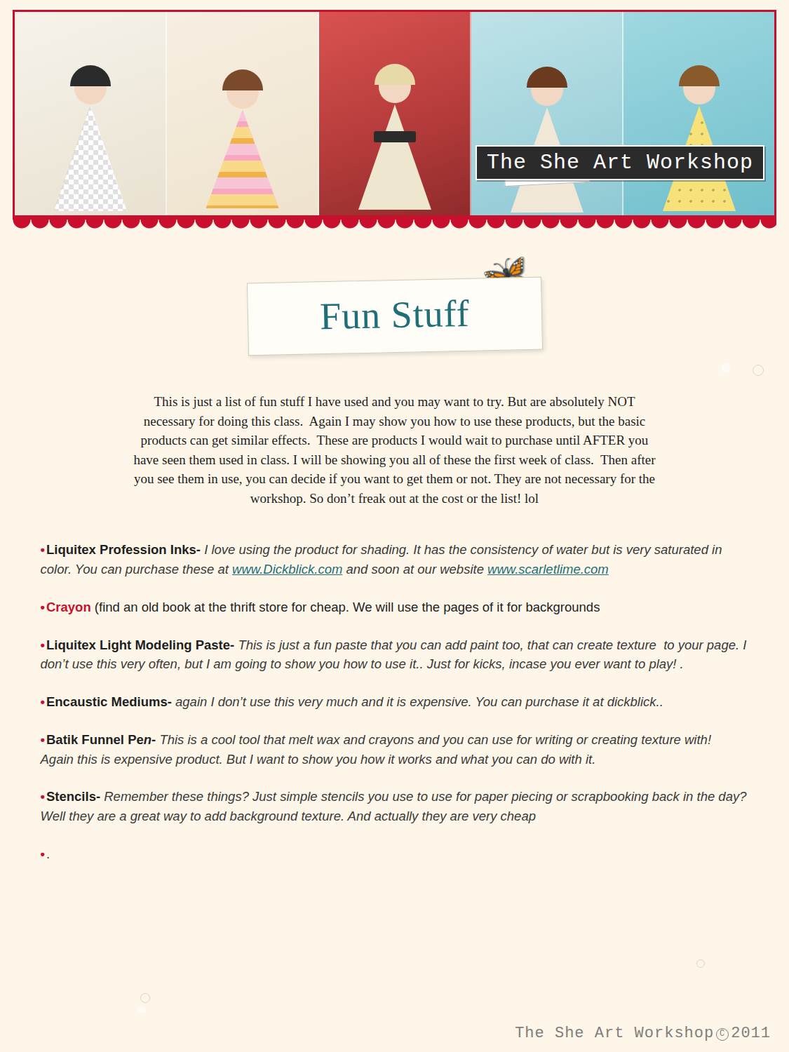The She Art Workshop
🦋
Fun Stuff
This is just a list of fun stuff I have used and you may want to try. But are absolutely NOT necessary for doing this class. Again I may show you how to use these products, but the basic products can get similar effects. These are products I would wait to purchase until AFTER you have seen them used in class. I will be showing you all of these the first week of class. Then after you see them in use, you can decide if you want to get them or not. They are not necessary for the workshop. So don’t freak out at the cost or the list! lol
•Liquitex Profession Inks- I love using the product for shading. It has the consistency of water but is very saturated in color. You can purchase these at www.Dickblick.com and soon at our website www.scarletlime.com
•Crayon (find an old book at the thrift store for cheap. We will use the pages of it for backgrounds
•Liquitex Light Modeling Paste- This is just a fun paste that you can add paint too, that can create texture to your page. I don’t use this very often, but I am going to show you how to use it.. Just for kicks, incase you ever want to play! .
•Encaustic Mediums- again I don’t use this very much and it is expensive. You can purchase it at dickblick..
•Batik Funnel Pen- This is a cool tool that melt wax and crayons and you can use for writing or creating texture with! Again this is expensive product. But I want to show you how it works and what you can do with it.
•Stencils- Remember these things? Just simple stencils you use to use for paper piecing or scrapbooking back in the day? Well they are a great way to add background texture. And actually they are very cheap
•.
The She Art WorkshopC2011